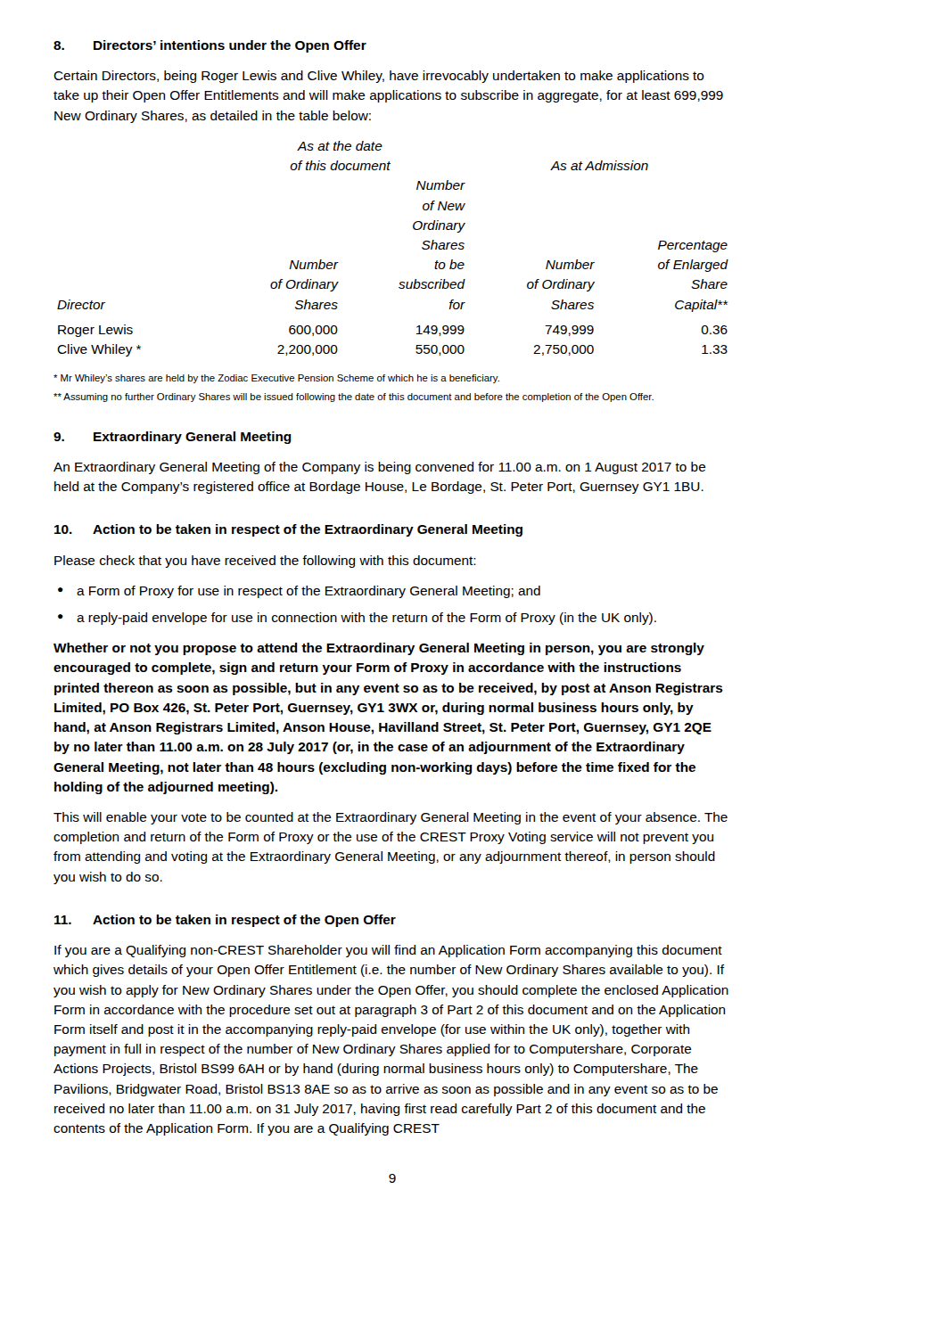8. Directors’ intentions under the Open Offer
Certain Directors, being Roger Lewis and Clive Whiley, have irrevocably undertaken to make applications to take up their Open Offer Entitlements and will make applications to subscribe in aggregate, for at least 699,999 New Ordinary Shares, as detailed in the table below:
| | As at the date of this document | As at Admission |
| | | Number of New Ordinary Shares | | Percentage |
| | Number | to be | Number | of Enlarged |
| | of Ordinary | subscribed | of Ordinary | Share |
| Director | Shares | for | Shares | Capital** |
| Roger Lewis | 600,000 | 149,999 | 749,999 | 0.36 |
| Clive Whiley * | 2,200,000 | 550,000 | 2,750,000 | 1.33 |
* Mr Whiley’s shares are held by the Zodiac Executive Pension Scheme of which he is a beneficiary.
** Assuming no further Ordinary Shares will be issued following the date of this document and before the completion of the Open Offer.
9. Extraordinary General Meeting
An Extraordinary General Meeting of the Company is being convened for 11.00 a.m. on 1 August 2017 to be held at the Company’s registered office at Bordage House, Le Bordage, St. Peter Port, Guernsey GY1 1BU.
10. Action to be taken in respect of the Extraordinary General Meeting
Please check that you have received the following with this document:
a Form of Proxy for use in respect of the Extraordinary General Meeting; and
a reply-paid envelope for use in connection with the return of the Form of Proxy (in the UK only).
Whether or not you propose to attend the Extraordinary General Meeting in person, you are strongly encouraged to complete, sign and return your Form of Proxy in accordance with the instructions printed thereon as soon as possible, but in any event so as to be received, by post at Anson Registrars Limited, PO Box 426, St. Peter Port, Guernsey, GY1 3WX or, during normal business hours only, by hand, at Anson Registrars Limited, Anson House, Havilland Street, St. Peter Port, Guernsey, GY1 2QE by no later than 11.00 a.m. on 28 July 2017 (or, in the case of an adjournment of the Extraordinary General Meeting, not later than 48 hours (excluding non-working days) before the time fixed for the holding of the adjourned meeting).
This will enable your vote to be counted at the Extraordinary General Meeting in the event of your absence. The completion and return of the Form of Proxy or the use of the CREST Proxy Voting service will not prevent you from attending and voting at the Extraordinary General Meeting, or any adjournment thereof, in person should you wish to do so.
11. Action to be taken in respect of the Open Offer
If you are a Qualifying non-CREST Shareholder you will find an Application Form accompanying this document which gives details of your Open Offer Entitlement (i.e. the number of New Ordinary Shares available to you). If you wish to apply for New Ordinary Shares under the Open Offer, you should complete the enclosed Application Form in accordance with the procedure set out at paragraph 3 of Part 2 of this document and on the Application Form itself and post it in the accompanying reply-paid envelope (for use within the UK only), together with payment in full in respect of the number of New Ordinary Shares applied for to Computershare, Corporate Actions Projects, Bristol BS99 6AH or by hand (during normal business hours only) to Computershare, The Pavilions, Bridgwater Road, Bristol BS13 8AE so as to arrive as soon as possible and in any event so as to be received no later than 11.00 a.m. on 31 July 2017, having first read carefully Part 2 of this document and the contents of the Application Form. If you are a Qualifying CREST
9